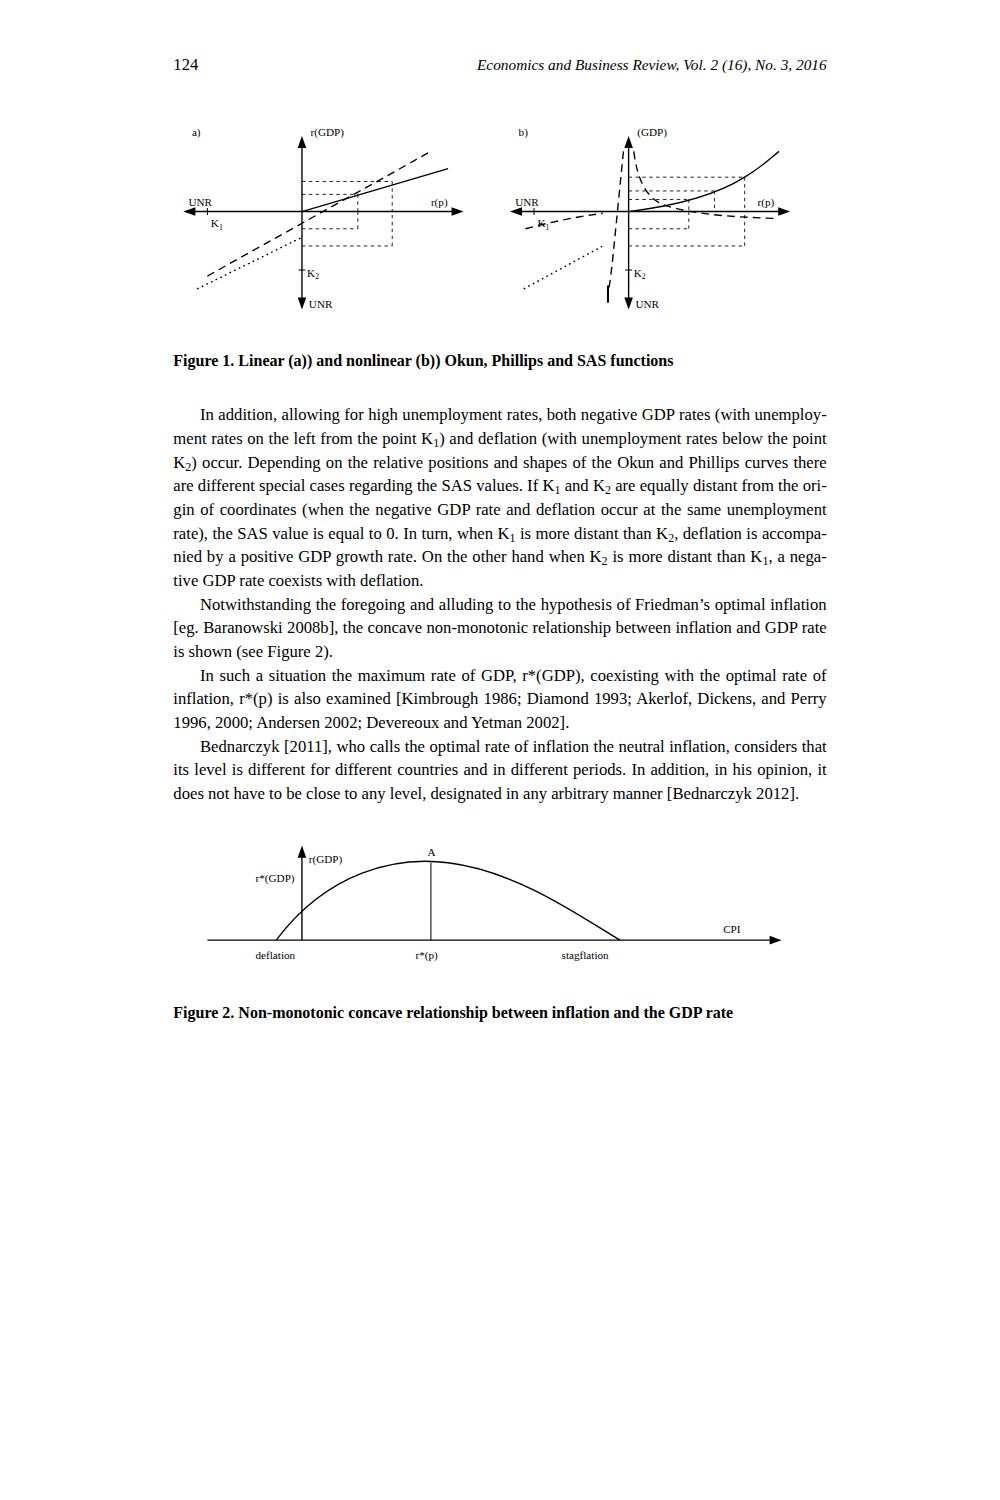124 Economics and Business Review, Vol. 2 (16), No. 3, 2016
a) r(GDP) UNR r(p) K1 K2 UNR b) (GDP) UNR r(p) K1 K2 UNR
Figure 1. Linear (a)) and nonlinear (b)) Okun, Phillips and SAS functions
In addition, allowing for high unemployment rates, both negative GDP rates (with unemployment rates on the left from the point K1) and deflation (with unemployment rates below the point K2) occur. Depending on the relative positions and shapes of the Okun and Phillips curves there are different special cases regarding the SAS values. If K1 and K2 are equally distant from the origin of coordinates (when the negative GDP rate and deflation occur at the same unemployment rate), the SAS value is equal to 0. In turn, when K1 is more distant than K2, deflation is accompanied by a positive GDP growth rate. On the other hand when K2 is more distant than K1, a negative GDP rate coexists with deflation.
Notwithstanding the foregoing and alluding to the hypothesis of Friedman’s optimal inflation [eg. Baranowski 2008b], the concave non-monotonic relationship between inflation and GDP rate is shown (see Figure 2).
In such a situation the maximum rate of GDP, r*(GDP), coexisting with the optimal rate of inflation, r*(p) is also examined [Kimbrough 1986; Diamond 1993; Akerlof, Dickens, and Perry 1996, 2000; Andersen 2002; Devereoux and Yetman 2002].
Bednarczyk [2011], who calls the optimal rate of inflation the neutral inflation, considers that its level is different for different countries and in different periods. In addition, in his opinion, it does not have to be close to any level, designated in any arbitrary manner [Bednarczyk 2012].
r(GDP) A r*(GDP) CPI deflation r*(p) stagflation
Figure 2. Non-monotonic concave relationship between inflation and the GDP rate